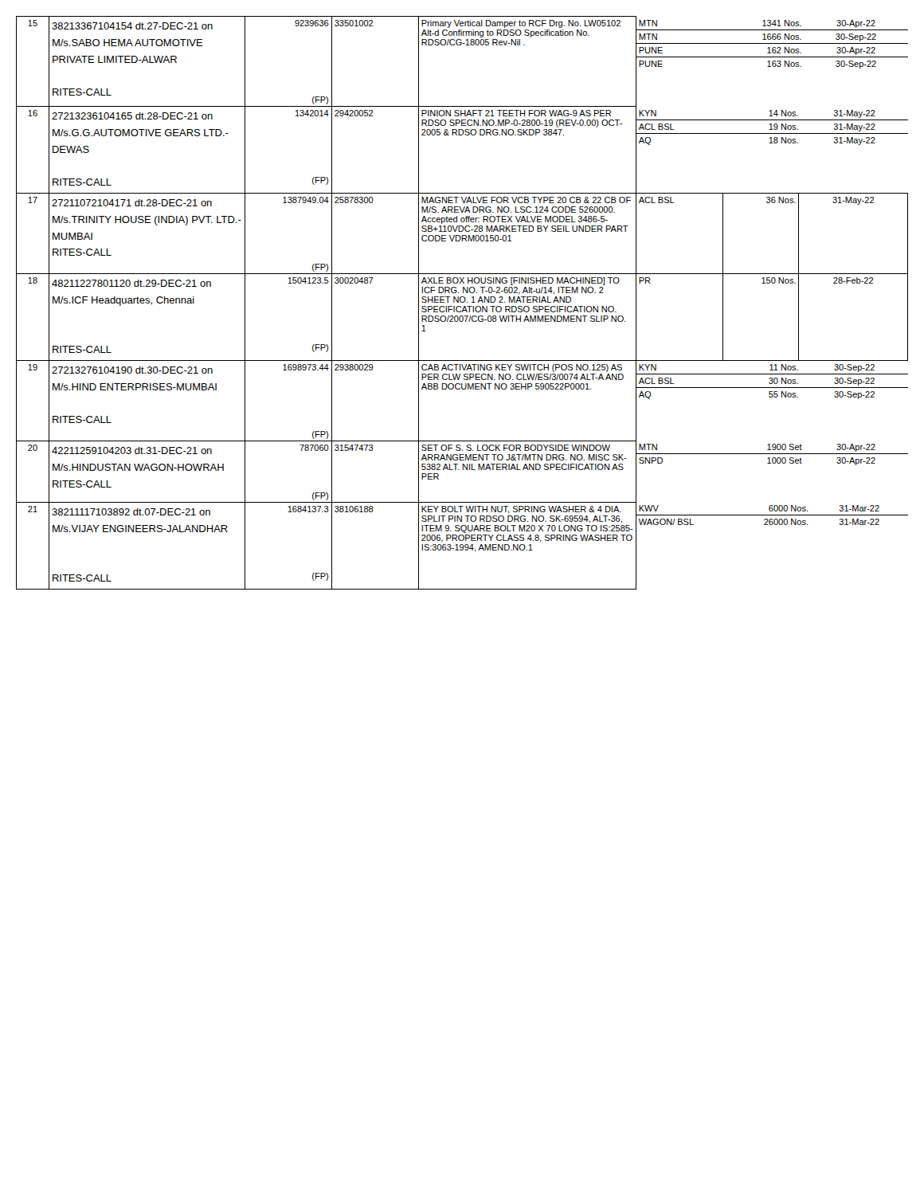| 15 | 38213367104154 dt.27-DEC-21 on M/s.SABO HEMA AUTOMOTIVE PRIVATE LIMITED-ALWAR RITES-CALL | 9239636 (FP) | 33501002 | Primary Vertical Damper to RCF Drg. No. LW05102 Alt-d Confirming to RDSO Specification No. RDSO/CG-18005 Rev-Nil . | / MTN / 1341 Nos. / 30-Apr-22 / / MTN / 1666 Nos. / 30-Sep-22 / / PUNE / 162 Nos. / 30-Apr-22 / / PUNE / 163 Nos. / 30-Sep-22 / |
| 16 | 27213236104165 dt.28-DEC-21 on M/s.G.G.AUTOMOTIVE GEARS LTD.-DEWAS RITES-CALL | 1342014 (FP) | 29420052 | PINION SHAFT 21 TEETH FOR WAG-9 AS PER RDSO SPECN.NO.MP-0-2800-19 (REV-0.00) OCT-2005 & RDSO DRG.NO.SKDP 3847. | / KYN / 14 Nos. / 31-May-22 / / ACL BSL / 19 Nos. / 31-May-22 / / AQ / 18 Nos. / 31-May-22 / |
| 17 | 27211072104171 dt.28-DEC-21 on M/s.TRINITY HOUSE (INDIA) PVT. LTD.-MUMBAI RITES-CALL | 1387949.04 (FP) | 25878300 | MAGNET VALVE FOR VCB TYPE 20 CB & 22 CB OF M/S. AREVA DRG. NO. LSC.124 CODE 5260000. Accepted offer: ROTEX VALVE MODEL 3486-5-SB+110VDC-28 MARKETED BY SEIL UNDER PART CODE VDRM00150-01 | ACL BSL | 36 Nos. | 31-May-22 |
| 18 | 48211227801120 dt.29-DEC-21 on M/s.ICF Headquartes, Chennai RITES-CALL | 1504123.5 (FP) | 30020487 | AXLE BOX HOUSING [FINISHED MACHINED] TO ICF DRG. NO. T-0-2-602, Alt-u/14, ITEM NO. 2 SHEET NO. 1 AND 2. MATERIAL AND SPECIFICATION TO RDSO SPECIFICATION NO. RDSO/2007/CG-08 WITH AMMENDMENT SLIP NO. 1 | PR | 150 Nos. | 28-Feb-22 |
| 19 | 27213276104190 dt.30-DEC-21 on M/s.HIND ENTERPRISES-MUMBAI RITES-CALL | 1698973.44 (FP) | 29380029 | CAB ACTIVATING KEY SWITCH (POS NO.125) AS PER CLW SPECN. NO. CLW/ES/3/0074 ALT-A AND ABB DOCUMENT NO 3EHP 590522P0001. | / KYN / 11 Nos. / 30-Sep-22 / / ACL BSL / 30 Nos. / 30-Sep-22 / / AQ / 55 Nos. / 30-Sep-22 / |
| 20 | 42211259104203 dt.31-DEC-21 on M/s.HINDUSTAN WAGON-HOWRAH RITES-CALL | 787060 (FP) | 31547473 | SET OF S. S. LOCK FOR BODYSIDE WINDOW ARRANGEMENT TO J&T/MTN DRG. NO. MISC SK-5382 ALT. NIL MATERIAL AND SPECIFICATION AS PER | / MTN / 1900 Set / 30-Apr-22 / / SNPD / 1000 Set / 30-Apr-22 / |
| 21 | 38211117103892 dt.07-DEC-21 on M/s.VIJAY ENGINEERS-JALANDHAR RITES-CALL | 1684137.3 (FP) | 38106188 | KEY BOLT WITH NUT, SPRING WASHER & 4 DIA. SPLIT PIN TO RDSO DRG. NO. SK-69594, ALT-36, ITEM 9. SQUARE BOLT M20 X 70 LONG TO IS:2585-2006, PROPERTY CLASS 4.8, SPRING WASHER TO IS:3063-1994, AMEND.NO.1 | / KWV / 6000 Nos. / 31-Mar-22 / / WAGON/ BSL / 26000 Nos. / 31-Mar-22 / |